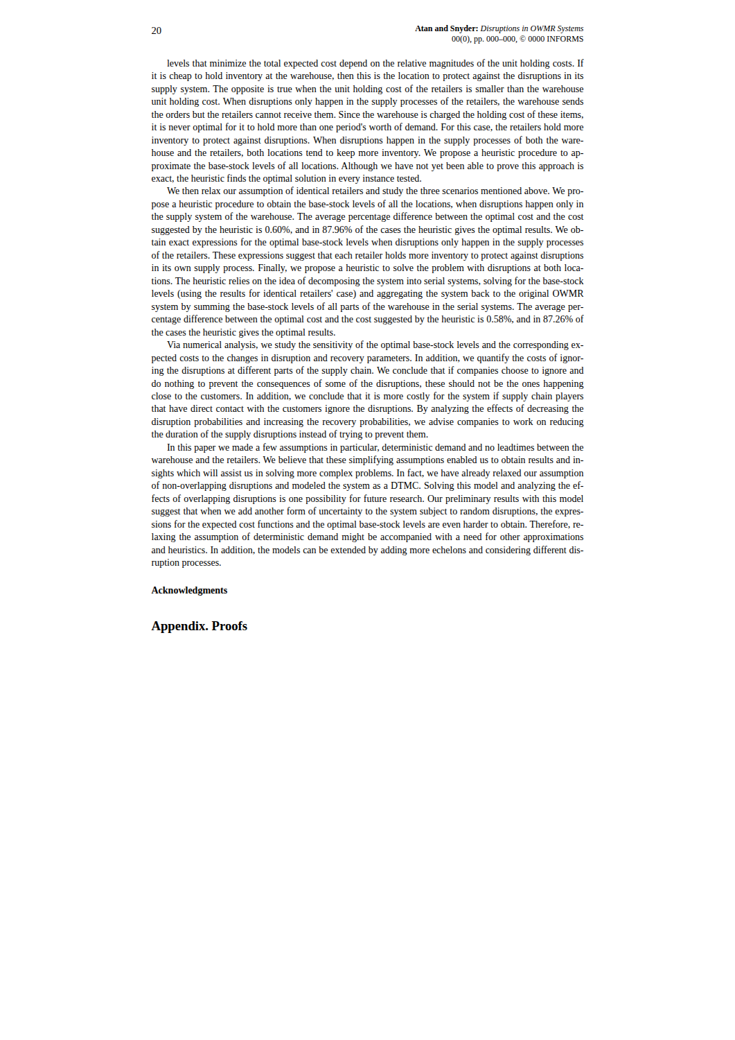20
Atan and Snyder: Disruptions in OWMR Systems
00(0), pp. 000–000, © 0000 INFORMS
levels that minimize the total expected cost depend on the relative magnitudes of the unit holding costs. If it is cheap to hold inventory at the warehouse, then this is the location to protect against the disruptions in its supply system. The opposite is true when the unit holding cost of the retailers is smaller than the warehouse unit holding cost. When disruptions only happen in the supply processes of the retailers, the warehouse sends the orders but the retailers cannot receive them. Since the warehouse is charged the holding cost of these items, it is never optimal for it to hold more than one period's worth of demand. For this case, the retailers hold more inventory to protect against disruptions. When disruptions happen in the supply processes of both the warehouse and the retailers, both locations tend to keep more inventory. We propose a heuristic procedure to approximate the base-stock levels of all locations. Although we have not yet been able to prove this approach is exact, the heuristic finds the optimal solution in every instance tested.
We then relax our assumption of identical retailers and study the three scenarios mentioned above. We propose a heuristic procedure to obtain the base-stock levels of all the locations, when disruptions happen only in the supply system of the warehouse. The average percentage difference between the optimal cost and the cost suggested by the heuristic is 0.60%, and in 87.96% of the cases the heuristic gives the optimal results. We obtain exact expressions for the optimal base-stock levels when disruptions only happen in the supply processes of the retailers. These expressions suggest that each retailer holds more inventory to protect against disruptions in its own supply process. Finally, we propose a heuristic to solve the problem with disruptions at both locations. The heuristic relies on the idea of decomposing the system into serial systems, solving for the base-stock levels (using the results for identical retailers' case) and aggregating the system back to the original OWMR system by summing the base-stock levels of all parts of the warehouse in the serial systems. The average percentage difference between the optimal cost and the cost suggested by the heuristic is 0.58%, and in 87.26% of the cases the heuristic gives the optimal results.
Via numerical analysis, we study the sensitivity of the optimal base-stock levels and the corresponding expected costs to the changes in disruption and recovery parameters. In addition, we quantify the costs of ignoring the disruptions at different parts of the supply chain. We conclude that if companies choose to ignore and do nothing to prevent the consequences of some of the disruptions, these should not be the ones happening close to the customers. In addition, we conclude that it is more costly for the system if supply chain players that have direct contact with the customers ignore the disruptions. By analyzing the effects of decreasing the disruption probabilities and increasing the recovery probabilities, we advise companies to work on reducing the duration of the supply disruptions instead of trying to prevent them.
In this paper we made a few assumptions in particular, deterministic demand and no leadtimes between the warehouse and the retailers. We believe that these simplifying assumptions enabled us to obtain results and insights which will assist us in solving more complex problems. In fact, we have already relaxed our assumption of non-overlapping disruptions and modeled the system as a DTMC. Solving this model and analyzing the effects of overlapping disruptions is one possibility for future research. Our preliminary results with this model suggest that when we add another form of uncertainty to the system subject to random disruptions, the expressions for the expected cost functions and the optimal base-stock levels are even harder to obtain. Therefore, relaxing the assumption of deterministic demand might be accompanied with a need for other approximations and heuristics. In addition, the models can be extended by adding more echelons and considering different disruption processes.
Acknowledgments
Appendix. Proofs